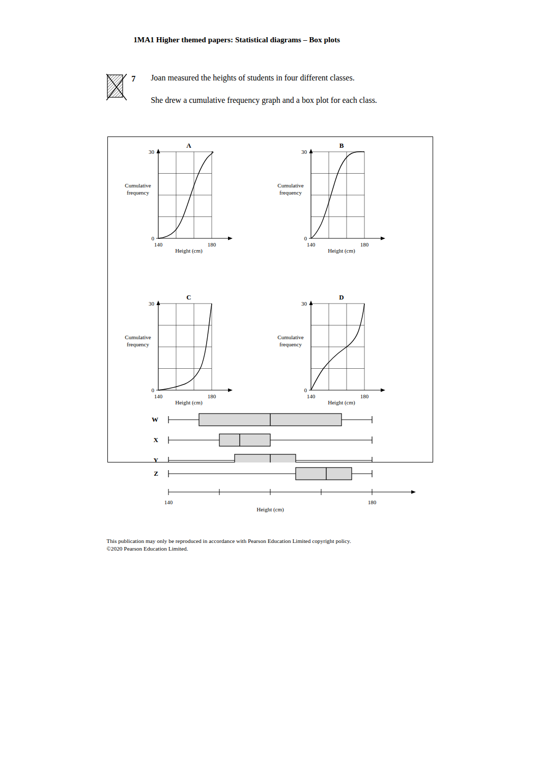1MA1 Higher themed papers: Statistical diagrams – Box plots
7
Joan measured the heights of students in four different classes.
She drew a cumulative frequency graph and a box plot for each class.
A 30 0 140 180 Height (cm) Cumulative frequency B 30 0 140 180 Height (cm) Cumulative frequency C 30 0 140 180 Height (cm) Cumulative frequency D 30 0 140 180 Height (cm) Cumulative frequency W X Y
Z 140 180 Height (cm)
This publication may only be reproduced in accordance with Pearson Education Limited copyright policy.
©2020 Pearson Education Limited.